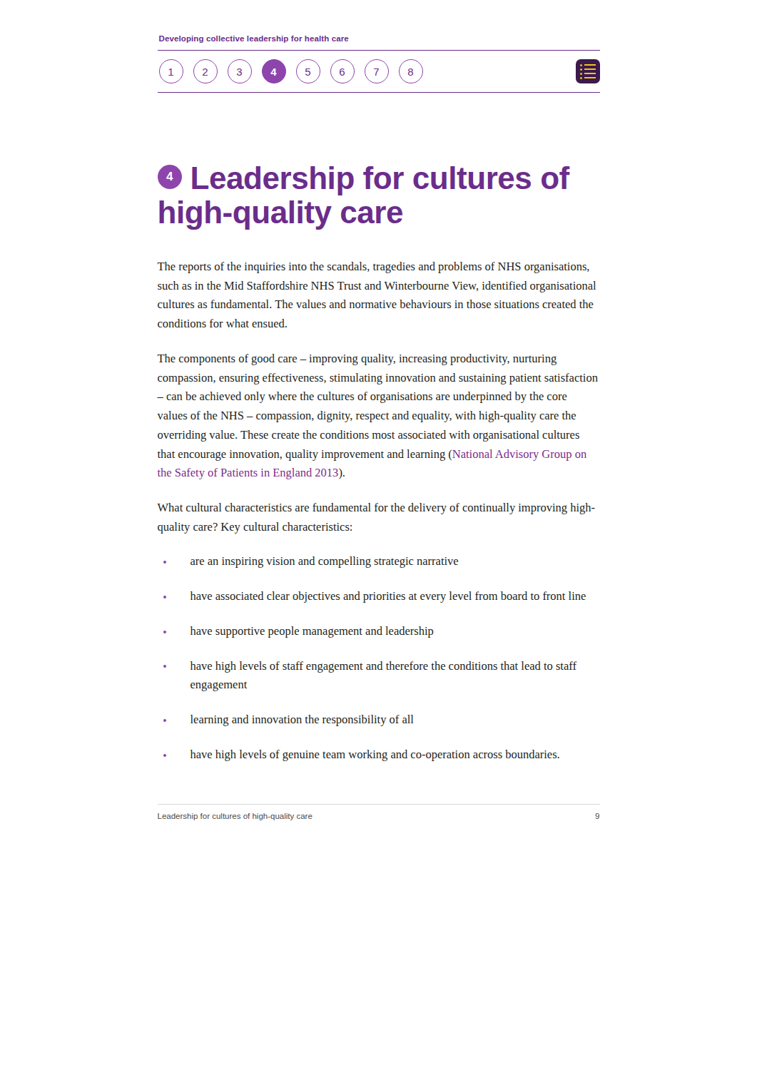Developing collective leadership for health care
1 2 3 4 5 6 7 8
4 Leadership for cultures of high-quality care
The reports of the inquiries into the scandals, tragedies and problems of NHS organisations, such as in the Mid Staffordshire NHS Trust and Winterbourne View, identified organisational cultures as fundamental. The values and normative behaviours in those situations created the conditions for what ensued.
The components of good care – improving quality, increasing productivity, nurturing compassion, ensuring effectiveness, stimulating innovation and sustaining patient satisfaction – can be achieved only where the cultures of organisations are underpinned by the core values of the NHS – compassion, dignity, respect and equality, with high-quality care the overriding value. These create the conditions most associated with organisational cultures that encourage innovation, quality improvement and learning (National Advisory Group on the Safety of Patients in England 2013).
What cultural characteristics are fundamental for the delivery of continually improving high-quality care? Key cultural characteristics:
are an inspiring vision and compelling strategic narrative
have associated clear objectives and priorities at every level from board to front line
have supportive people management and leadership
have high levels of staff engagement and therefore the conditions that lead to staff engagement
learning and innovation the responsibility of all
have high levels of genuine team working and co-operation across boundaries.
Leadership for cultures of high-quality care 9